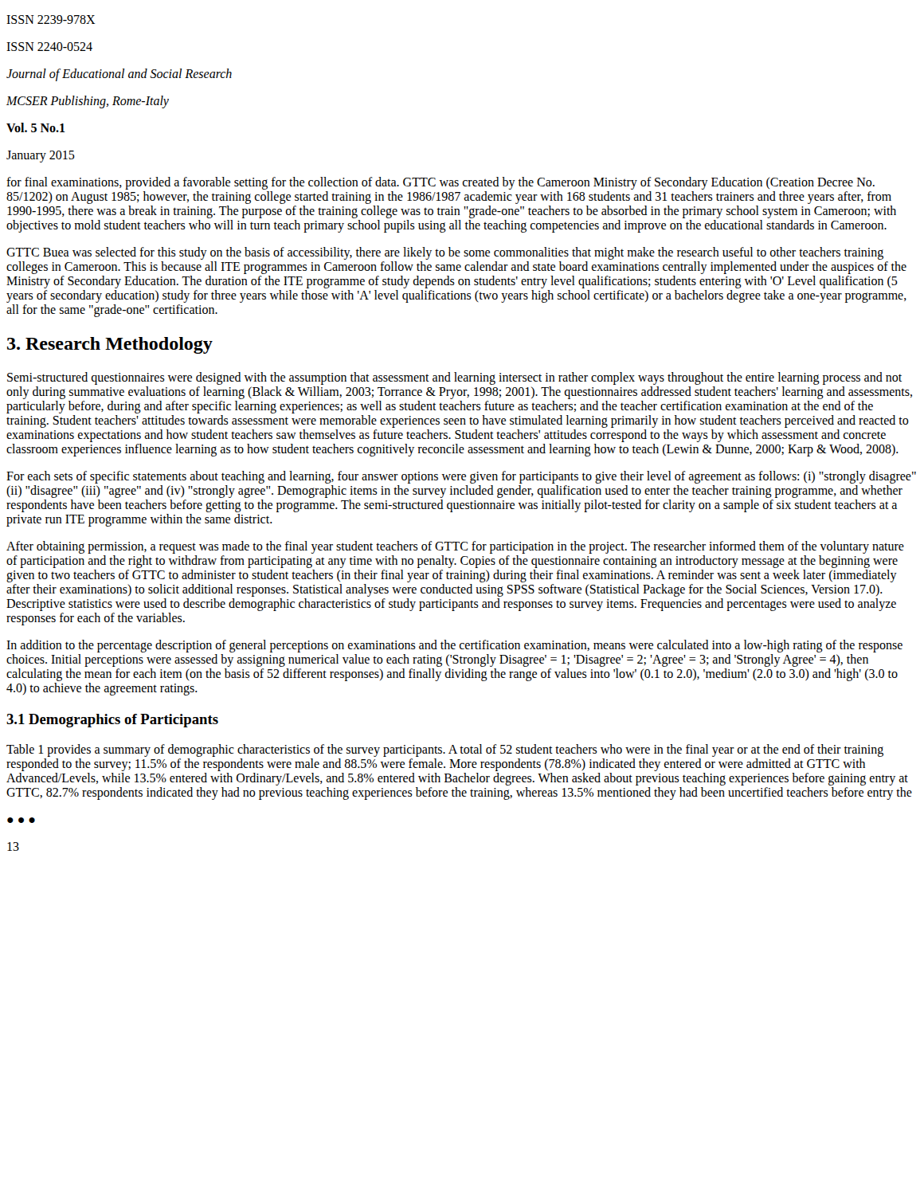ISSN 2239-978X
ISSN 2240-0524
Journal of Educational and Social Research
MCSER Publishing, Rome-Italy
Vol. 5 No.1
January 2015
for final examinations, provided a favorable setting for the collection of data. GTTC was created by the Cameroon Ministry of Secondary Education (Creation Decree No. 85/1202) on August 1985; however, the training college started training in the 1986/1987 academic year with 168 students and 31 teachers trainers and three years after, from 1990-1995, there was a break in training. The purpose of the training college was to train "grade-one" teachers to be absorbed in the primary school system in Cameroon; with objectives to mold student teachers who will in turn teach primary school pupils using all the teaching competencies and improve on the educational standards in Cameroon.
GTTC Buea was selected for this study on the basis of accessibility, there are likely to be some commonalities that might make the research useful to other teachers training colleges in Cameroon. This is because all ITE programmes in Cameroon follow the same calendar and state board examinations centrally implemented under the auspices of the Ministry of Secondary Education. The duration of the ITE programme of study depends on students' entry level qualifications; students entering with 'O' Level qualification (5 years of secondary education) study for three years while those with 'A' level qualifications (two years high school certificate) or a bachelors degree take a one-year programme, all for the same "grade-one" certification.
3. Research Methodology
Semi-structured questionnaires were designed with the assumption that assessment and learning intersect in rather complex ways throughout the entire learning process and not only during summative evaluations of learning (Black & William, 2003; Torrance & Pryor, 1998; 2001). The questionnaires addressed student teachers' learning and assessments, particularly before, during and after specific learning experiences; as well as student teachers future as teachers; and the teacher certification examination at the end of the training. Student teachers' attitudes towards assessment were memorable experiences seen to have stimulated learning primarily in how student teachers perceived and reacted to examinations expectations and how student teachers saw themselves as future teachers. Student teachers' attitudes correspond to the ways by which assessment and concrete classroom experiences influence learning as to how student teachers cognitively reconcile assessment and learning how to teach (Lewin & Dunne, 2000; Karp & Wood, 2008).
For each sets of specific statements about teaching and learning, four answer options were given for participants to give their level of agreement as follows: (i) "strongly disagree" (ii) "disagree" (iii) "agree" and (iv) "strongly agree". Demographic items in the survey included gender, qualification used to enter the teacher training programme, and whether respondents have been teachers before getting to the programme. The semi-structured questionnaire was initially pilot-tested for clarity on a sample of six student teachers at a private run ITE programme within the same district.
After obtaining permission, a request was made to the final year student teachers of GTTC for participation in the project. The researcher informed them of the voluntary nature of participation and the right to withdraw from participating at any time with no penalty. Copies of the questionnaire containing an introductory message at the beginning were given to two teachers of GTTC to administer to student teachers (in their final year of training) during their final examinations. A reminder was sent a week later (immediately after their examinations) to solicit additional responses. Statistical analyses were conducted using SPSS software (Statistical Package for the Social Sciences, Version 17.0). Descriptive statistics were used to describe demographic characteristics of study participants and responses to survey items. Frequencies and percentages were used to analyze responses for each of the variables.
In addition to the percentage description of general perceptions on examinations and the certification examination, means were calculated into a low-high rating of the response choices. Initial perceptions were assessed by assigning numerical value to each rating ('Strongly Disagree' = 1; 'Disagree' = 2; 'Agree' = 3; and 'Strongly Agree' = 4), then calculating the mean for each item (on the basis of 52 different responses) and finally dividing the range of values into 'low' (0.1 to 2.0), 'medium' (2.0 to 3.0) and 'high' (3.0 to 4.0) to achieve the agreement ratings.
3.1 Demographics of Participants
Table 1 provides a summary of demographic characteristics of the survey participants. A total of 52 student teachers who were in the final year or at the end of their training responded to the survey; 11.5% of the respondents were male and 88.5% were female. More respondents (78.8%) indicated they entered or were admitted at GTTC with Advanced/Levels, while 13.5% entered with Ordinary/Levels, and 5.8% entered with Bachelor degrees. When asked about previous teaching experiences before gaining entry at GTTC, 82.7% respondents indicated they had no previous teaching experiences before the training, whereas 13.5% mentioned they had been uncertified teachers before entry the
● ● ●
13